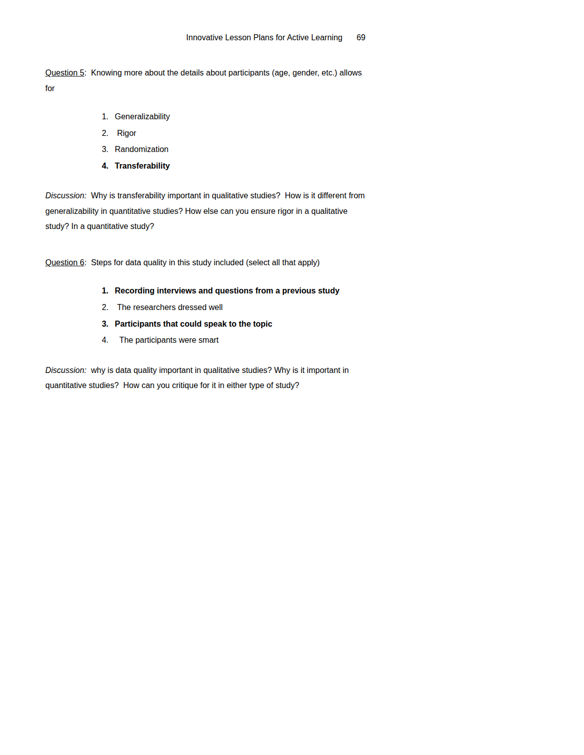Innovative Lesson Plans for Active Learning 69
Question 5: Knowing more about the details about participants (age, gender, etc.) allows for
Generalizability
Rigor
Randomization
Transferability
Discussion: Why is transferability important in qualitative studies? How is it different from generalizability in quantitative studies? How else can you ensure rigor in a qualitative study? In a quantitative study?
Question 6: Steps for data quality in this study included (select all that apply)
Recording interviews and questions from a previous study
The researchers dressed well
Participants that could speak to the topic
The participants were smart
Discussion: why is data quality important in qualitative studies? Why is it important in quantitative studies? How can you critique for it in either type of study?